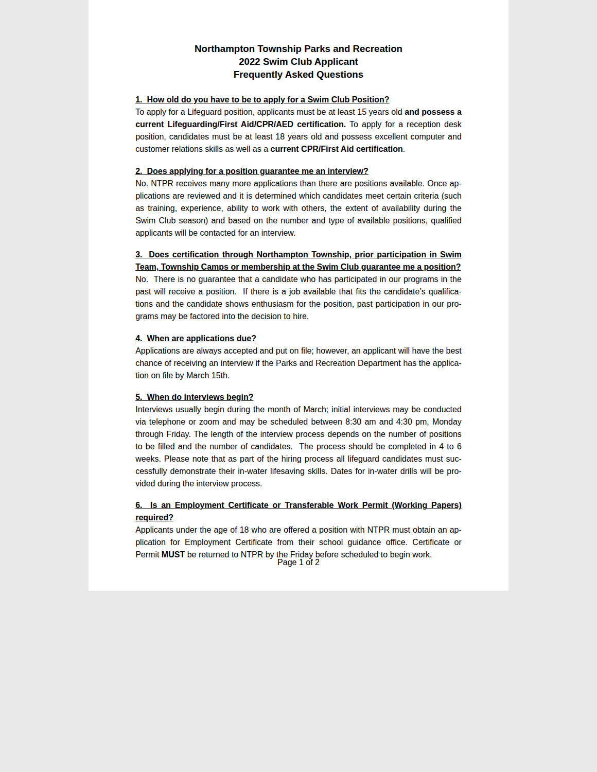Northampton Township Parks and Recreation 2022 Swim Club Applicant Frequently Asked Questions
1. How old do you have to be to apply for a Swim Club Position?
To apply for a Lifeguard position, applicants must be at least 15 years old and possess a current Lifeguarding/First Aid/CPR/AED certification. To apply for a reception desk position, candidates must be at least 18 years old and possess excellent computer and customer relations skills as well as a current CPR/First Aid certification.
2. Does applying for a position guarantee me an interview?
No. NTPR receives many more applications than there are positions available. Once applications are reviewed and it is determined which candidates meet certain criteria (such as training, experience, ability to work with others, the extent of availability during the Swim Club season) and based on the number and type of available positions, qualified applicants will be contacted for an interview.
3. Does certification through Northampton Township, prior participation in Swim Team, Township Camps or membership at the Swim Club guarantee me a position?
No. There is no guarantee that a candidate who has participated in our programs in the past will receive a position. If there is a job available that fits the candidate’s qualifications and the candidate shows enthusiasm for the position, past participation in our programs may be factored into the decision to hire.
4. When are applications due?
Applications are always accepted and put on file; however, an applicant will have the best chance of receiving an interview if the Parks and Recreation Department has the application on file by March 15th.
5. When do interviews begin?
Interviews usually begin during the month of March; initial interviews may be conducted via telephone or zoom and may be scheduled between 8:30 am and 4:30 pm, Monday through Friday. The length of the interview process depends on the number of positions to be filled and the number of candidates. The process should be completed in 4 to 6 weeks. Please note that as part of the hiring process all lifeguard candidates must successfully demonstrate their in-water lifesaving skills. Dates for in-water drills will be provided during the interview process.
6. Is an Employment Certificate or Transferable Work Permit (Working Papers) required?
Applicants under the age of 18 who are offered a position with NTPR must obtain an application for Employment Certificate from their school guidance office. Certificate or Permit MUST be returned to NTPR by the Friday before scheduled to begin work.
Page 1 of 2